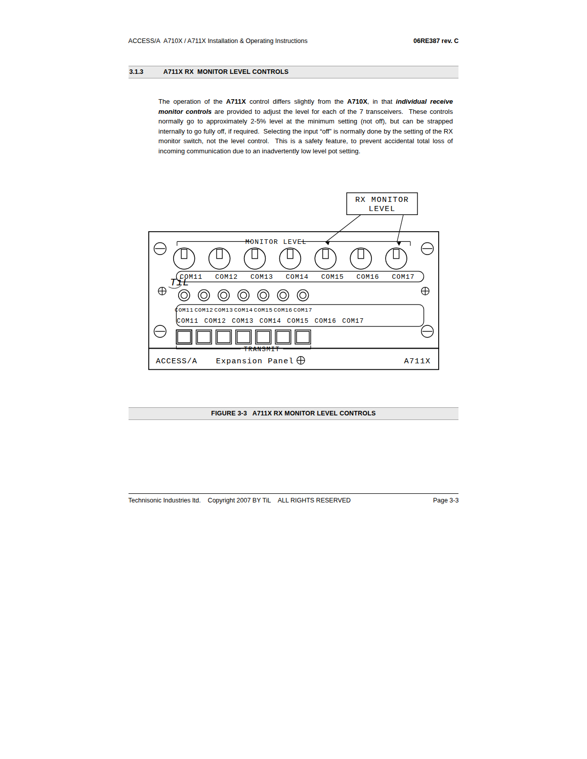ACCESS/A A710X / A711X Installation & Operating Instructions
06RE387 rev. C
3.1.3 A711X RX MONITOR LEVEL CONTROLS
The operation of the A711X control differs slightly from the A710X, in that individual receive monitor controls are provided to adjust the level for each of the 7 transceivers. These controls normally go to approximately 2-5% level at the minimum setting (not off), but can be strapped internally to go fully off, if required. Selecting the input “off” is normally done by the setting of the RX monitor switch, not the level control. This is a safety feature, to prevent accidental total loss of incoming communication due to an inadvertently low level pot setting.
RX MONITOR LEVEL MONITOR LEVEL COM11 COM12 COM13 COM14 COM15 COM16 COM17 TiL COM11 COM12 COM13 COM14 COM15 COM16 COM17 COM11 COM12 COM13 COM14 COM15 COM16 COM17 TRANSMIT ACCESS/A Expansion Panel A711X
FIGURE 3-3 A711X RX MONITOR LEVEL CONTROLS
Technisonic Industries ltd. Copyright 2007 BY TiL ALL RIGHTS RESERVED
Page 3-3